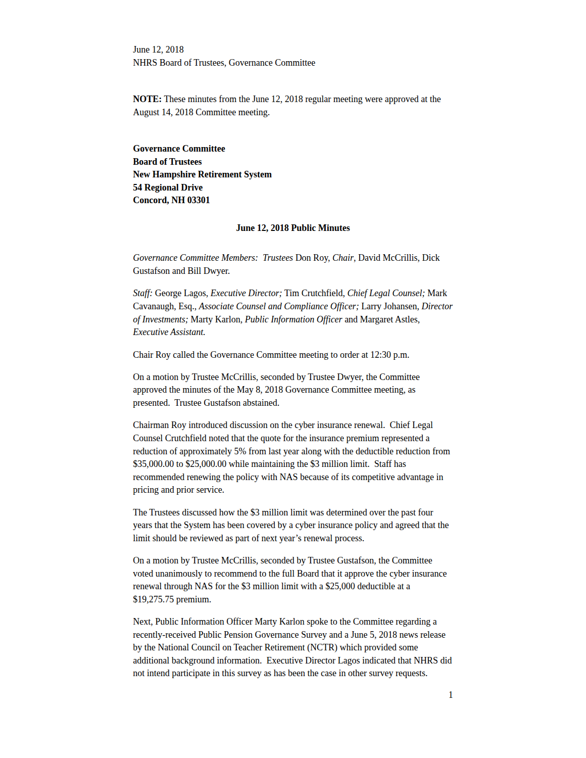June 12, 2018
NHRS Board of Trustees, Governance Committee
NOTE: These minutes from the June 12, 2018 regular meeting were approved at the August 14, 2018 Committee meeting.
Governance Committee
Board of Trustees
New Hampshire Retirement System
54 Regional Drive
Concord, NH 03301
June 12, 2018 Public Minutes
Governance Committee Members: Trustees Don Roy, Chair, David McCrillis, Dick Gustafson and Bill Dwyer.
Staff: George Lagos, Executive Director; Tim Crutchfield, Chief Legal Counsel; Mark Cavanaugh, Esq., Associate Counsel and Compliance Officer; Larry Johansen, Director of Investments; Marty Karlon, Public Information Officer and Margaret Astles, Executive Assistant.
Chair Roy called the Governance Committee meeting to order at 12:30 p.m.
On a motion by Trustee McCrillis, seconded by Trustee Dwyer, the Committee approved the minutes of the May 8, 2018 Governance Committee meeting, as presented. Trustee Gustafson abstained.
Chairman Roy introduced discussion on the cyber insurance renewal. Chief Legal Counsel Crutchfield noted that the quote for the insurance premium represented a reduction of approximately 5% from last year along with the deductible reduction from $35,000.00 to $25,000.00 while maintaining the $3 million limit. Staff has recommended renewing the policy with NAS because of its competitive advantage in pricing and prior service.
The Trustees discussed how the $3 million limit was determined over the past four years that the System has been covered by a cyber insurance policy and agreed that the limit should be reviewed as part of next year’s renewal process.
On a motion by Trustee McCrillis, seconded by Trustee Gustafson, the Committee voted unanimously to recommend to the full Board that it approve the cyber insurance renewal through NAS for the $3 million limit with a $25,000 deductible at a $19,275.75 premium.
Next, Public Information Officer Marty Karlon spoke to the Committee regarding a recently-received Public Pension Governance Survey and a June 5, 2018 news release by the National Council on Teacher Retirement (NCTR) which provided some additional background information. Executive Director Lagos indicated that NHRS did not intend participate in this survey as has been the case in other survey requests.
1